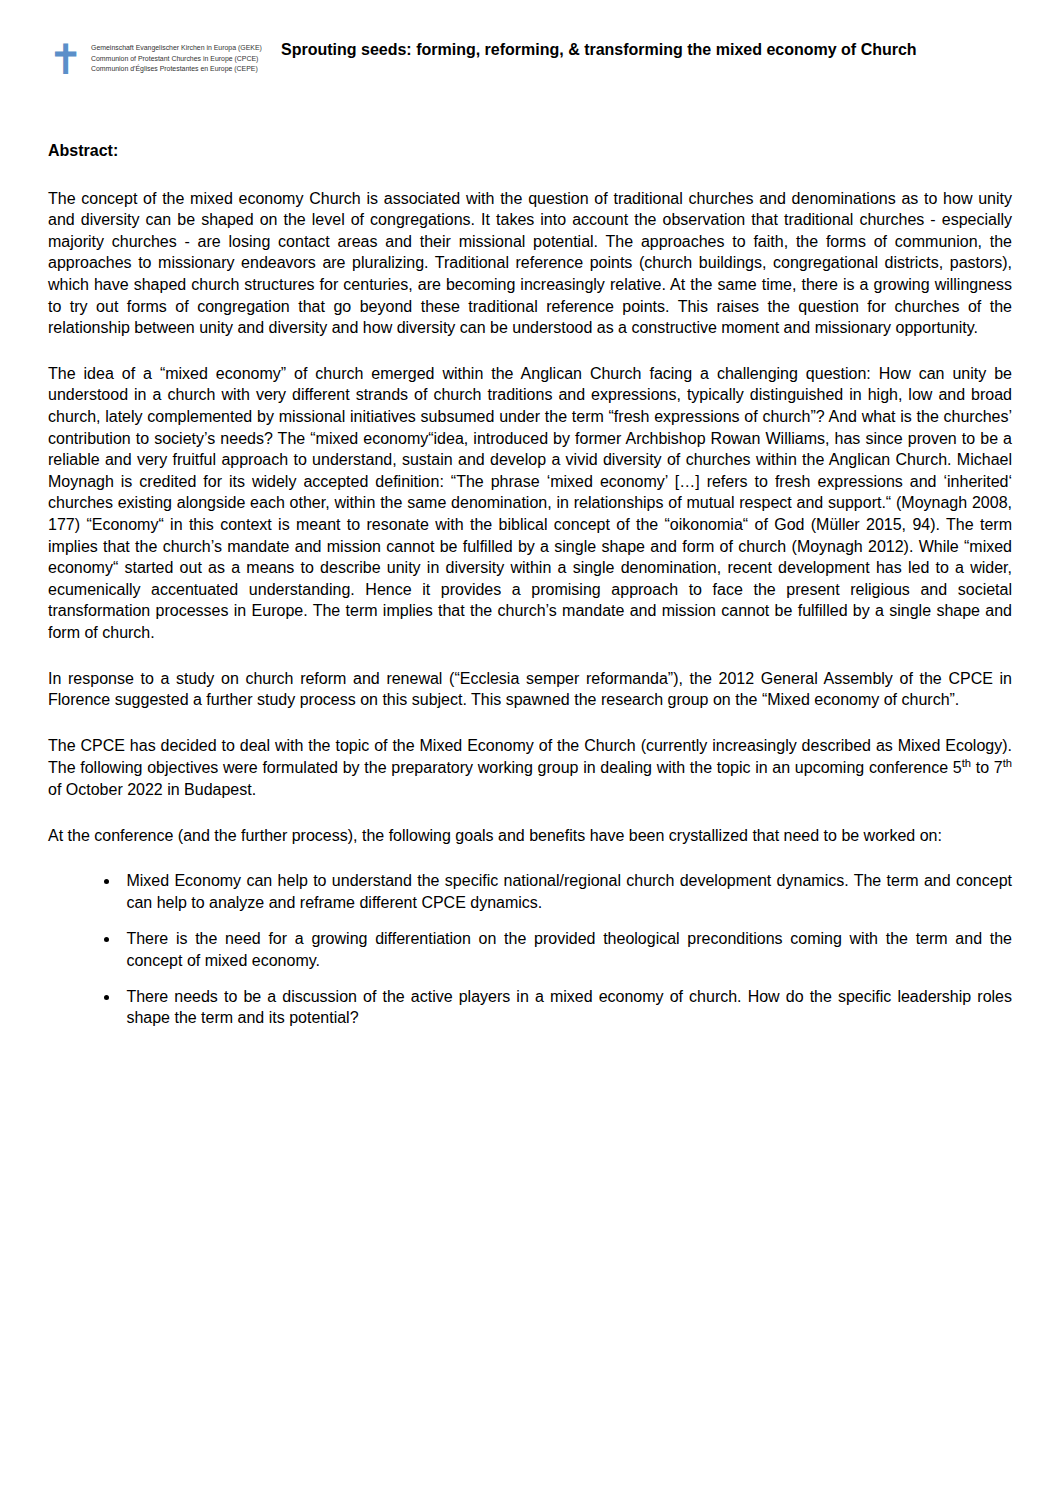✝ Gemeinschaft Evangelischer Kirchen in Europa (GEKE)
Communion of Protestant Churches in Europe (CPCE)
Communion d'Églises Protestantes en Europe (CEPE)
Sprouting seeds: forming, reforming, & transforming the mixed economy of Church
Abstract:
The concept of the mixed economy Church is associated with the question of traditional churches and denominations as to how unity and diversity can be shaped on the level of congregations. It takes into account the observation that traditional churches - especially majority churches - are losing contact areas and their missional potential. The approaches to faith, the forms of communion, the approaches to missionary endeavors are pluralizing. Traditional reference points (church buildings, congregational districts, pastors), which have shaped church structures for centuries, are becoming increasingly relative. At the same time, there is a growing willingness to try out forms of congregation that go beyond these traditional reference points. This raises the question for churches of the relationship between unity and diversity and how diversity can be understood as a constructive moment and missionary opportunity.
The idea of a “mixed economy” of church emerged within the Anglican Church facing a challenging question: How can unity be understood in a church with very different strands of church traditions and expressions, typically distinguished in high, low and broad church, lately complemented by missional initiatives subsumed under the term “fresh expressions of church”? And what is the churches’ contribution to society’s needs? The “mixed economy“idea, introduced by former Archbishop Rowan Williams, has since proven to be a reliable and very fruitful approach to understand, sustain and develop a vivid diversity of churches within the Anglican Church. Michael Moynagh is credited for its widely accepted definition: “The phrase ‘mixed economy’ […] refers to fresh expressions and ‘inherited‘ churches existing alongside each other, within the same denomination, in relationships of mutual respect and support.“ (Moynagh 2008, 177) “Economy“ in this context is meant to resonate with the biblical concept of the “oikonomia“ of God (Müller 2015, 94). The term implies that the church’s mandate and mission cannot be fulfilled by a single shape and form of church (Moynagh 2012). While “mixed economy“ started out as a means to describe unity in diversity within a single denomination, recent development has led to a wider, ecumenically accentuated understanding. Hence it provides a promising approach to face the present religious and societal transformation processes in Europe. The term implies that the church’s mandate and mission cannot be fulfilled by a single shape and form of church.
In response to a study on church reform and renewal (“Ecclesia semper reformanda”), the 2012 General Assembly of the CPCE in Florence suggested a further study process on this subject. This spawned the research group on the “Mixed economy of church”.
The CPCE has decided to deal with the topic of the Mixed Economy of the Church (currently increasingly described as Mixed Ecology). The following objectives were formulated by the preparatory working group in dealing with the topic in an upcoming conference 5th to 7th of October 2022 in Budapest.
At the conference (and the further process), the following goals and benefits have been crystallized that need to be worked on:
Mixed Economy can help to understand the specific national/regional church development dynamics. The term and concept can help to analyze and reframe different CPCE dynamics.
There is the need for a growing differentiation on the provided theological preconditions coming with the term and the concept of mixed economy.
There needs to be a discussion of the active players in a mixed economy of church. How do the specific leadership roles shape the term and its potential?